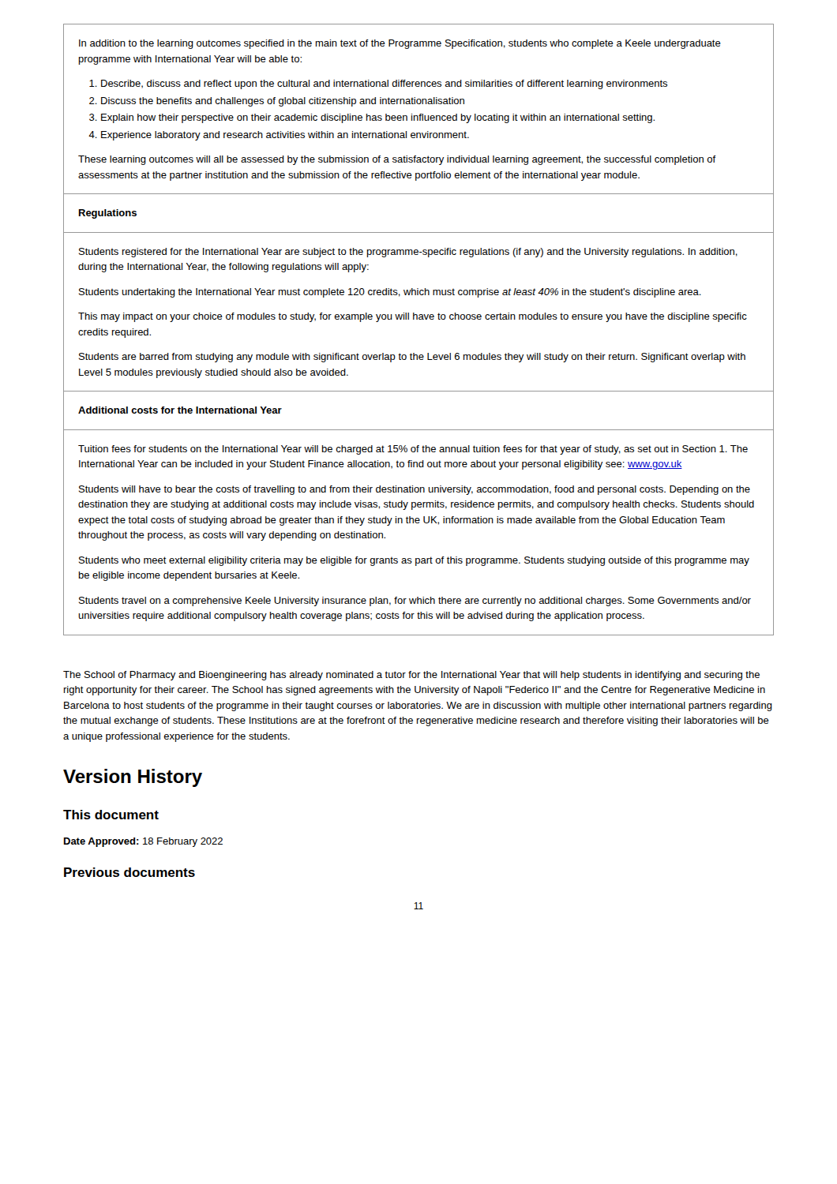In addition to the learning outcomes specified in the main text of the Programme Specification, students who complete a Keele undergraduate programme with International Year will be able to:
Describe, discuss and reflect upon the cultural and international differences and similarities of different learning environments
Discuss the benefits and challenges of global citizenship and internationalisation
Explain how their perspective on their academic discipline has been influenced by locating it within an international setting.
Experience laboratory and research activities within an international environment.
These learning outcomes will all be assessed by the submission of a satisfactory individual learning agreement, the successful completion of assessments at the partner institution and the submission of the reflective portfolio element of the international year module.
Regulations
Students registered for the International Year are subject to the programme-specific regulations (if any) and the University regulations. In addition, during the International Year, the following regulations will apply:
Students undertaking the International Year must complete 120 credits, which must comprise at least 40% in the student's discipline area.
This may impact on your choice of modules to study, for example you will have to choose certain modules to ensure you have the discipline specific credits required.
Students are barred from studying any module with significant overlap to the Level 6 modules they will study on their return. Significant overlap with Level 5 modules previously studied should also be avoided.
Additional costs for the International Year
Tuition fees for students on the International Year will be charged at 15% of the annual tuition fees for that year of study, as set out in Section 1. The International Year can be included in your Student Finance allocation, to find out more about your personal eligibility see: www.gov.uk
Students will have to bear the costs of travelling to and from their destination university, accommodation, food and personal costs. Depending on the destination they are studying at additional costs may include visas, study permits, residence permits, and compulsory health checks. Students should expect the total costs of studying abroad be greater than if they study in the UK, information is made available from the Global Education Team throughout the process, as costs will vary depending on destination.
Students who meet external eligibility criteria may be eligible for grants as part of this programme. Students studying outside of this programme may be eligible income dependent bursaries at Keele.
Students travel on a comprehensive Keele University insurance plan, for which there are currently no additional charges. Some Governments and/or universities require additional compulsory health coverage plans; costs for this will be advised during the application process.
The School of Pharmacy and Bioengineering has already nominated a tutor for the International Year that will help students in identifying and securing the right opportunity for their career. The School has signed agreements with the University of Napoli "Federico II" and the Centre for Regenerative Medicine in Barcelona to host students of the programme in their taught courses or laboratories. We are in discussion with multiple other international partners regarding the mutual exchange of students. These Institutions are at the forefront of the regenerative medicine research and therefore visiting their laboratories will be a unique professional experience for the students.
Version History
This document
Date Approved: 18 February 2022
Previous documents
11